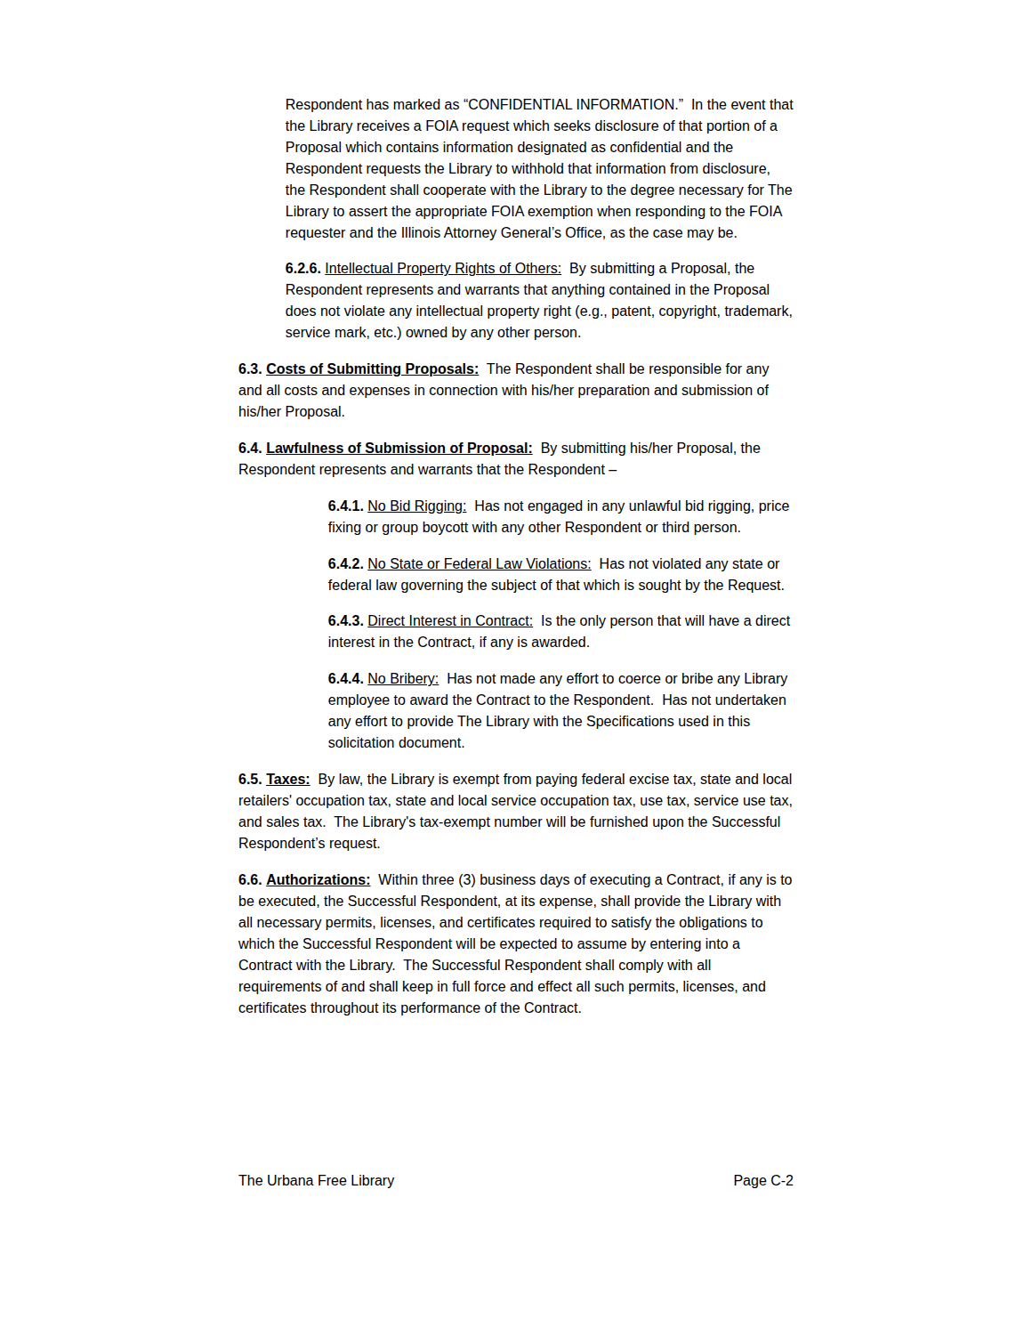Respondent has marked as “CONFIDENTIAL INFORMATION.” In the event that the Library receives a FOIA request which seeks disclosure of that portion of a Proposal which contains information designated as confidential and the Respondent requests the Library to withhold that information from disclosure, the Respondent shall cooperate with the Library to the degree necessary for The Library to assert the appropriate FOIA exemption when responding to the FOIA requester and the Illinois Attorney General’s Office, as the case may be.
6.2.6. Intellectual Property Rights of Others: By submitting a Proposal, the Respondent represents and warrants that anything contained in the Proposal does not violate any intellectual property right (e.g., patent, copyright, trademark, service mark, etc.) owned by any other person.
6.3. Costs of Submitting Proposals: The Respondent shall be responsible for any and all costs and expenses in connection with his/her preparation and submission of his/her Proposal.
6.4. Lawfulness of Submission of Proposal: By submitting his/her Proposal, the Respondent represents and warrants that the Respondent –
6.4.1. No Bid Rigging: Has not engaged in any unlawful bid rigging, price fixing or group boycott with any other Respondent or third person.
6.4.2. No State or Federal Law Violations: Has not violated any state or federal law governing the subject of that which is sought by the Request.
6.4.3. Direct Interest in Contract: Is the only person that will have a direct interest in the Contract, if any is awarded.
6.4.4. No Bribery: Has not made any effort to coerce or bribe any Library employee to award the Contract to the Respondent. Has not undertaken any effort to provide The Library with the Specifications used in this solicitation document.
6.5. Taxes: By law, the Library is exempt from paying federal excise tax, state and local retailers' occupation tax, state and local service occupation tax, use tax, service use tax, and sales tax. The Library's tax-exempt number will be furnished upon the Successful Respondent’s request.
6.6. Authorizations: Within three (3) business days of executing a Contract, if any is to be executed, the Successful Respondent, at its expense, shall provide the Library with all necessary permits, licenses, and certificates required to satisfy the obligations to which the Successful Respondent will be expected to assume by entering into a Contract with the Library. The Successful Respondent shall comply with all requirements of and shall keep in full force and effect all such permits, licenses, and certificates throughout its performance of the Contract.
The Urbana Free Library
Page C-2